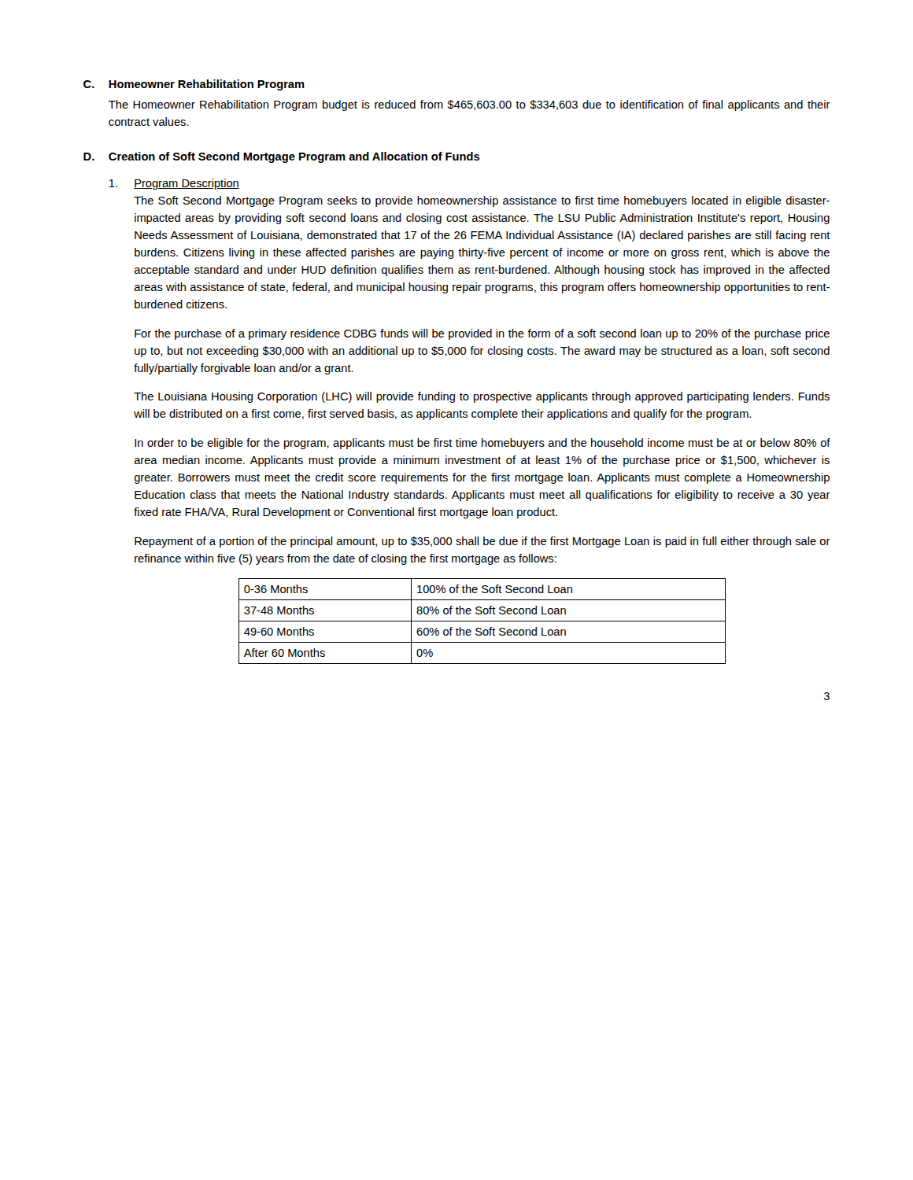C. Homeowner Rehabilitation Program
The Homeowner Rehabilitation Program budget is reduced from $465,603.00 to $334,603 due to identification of final applicants and their contract values.
D. Creation of Soft Second Mortgage Program and Allocation of Funds
1. Program Description
The Soft Second Mortgage Program seeks to provide homeownership assistance to first time homebuyers located in eligible disaster-impacted areas by providing soft second loans and closing cost assistance. The LSU Public Administration Institute's report, Housing Needs Assessment of Louisiana, demonstrated that 17 of the 26 FEMA Individual Assistance (IA) declared parishes are still facing rent burdens. Citizens living in these affected parishes are paying thirty-five percent of income or more on gross rent, which is above the acceptable standard and under HUD definition qualifies them as rent-burdened. Although housing stock has improved in the affected areas with assistance of state, federal, and municipal housing repair programs, this program offers homeownership opportunities to rent-burdened citizens.
For the purchase of a primary residence CDBG funds will be provided in the form of a soft second loan up to 20% of the purchase price up to, but not exceeding $30,000 with an additional up to $5,000 for closing costs. The award may be structured as a loan, soft second fully/partially forgivable loan and/or a grant.
The Louisiana Housing Corporation (LHC) will provide funding to prospective applicants through approved participating lenders. Funds will be distributed on a first come, first served basis, as applicants complete their applications and qualify for the program.
In order to be eligible for the program, applicants must be first time homebuyers and the household income must be at or below 80% of area median income. Applicants must provide a minimum investment of at least 1% of the purchase price or $1,500, whichever is greater. Borrowers must meet the credit score requirements for the first mortgage loan. Applicants must complete a Homeownership Education class that meets the National Industry standards. Applicants must meet all qualifications for eligibility to receive a 30 year fixed rate FHA/VA, Rural Development or Conventional first mortgage loan product.
Repayment of a portion of the principal amount, up to $35,000 shall be due if the first Mortgage Loan is paid in full either through sale or refinance within five (5) years from the date of closing the first mortgage as follows:
| 0-36 Months | 100% of the Soft Second Loan |
| 37-48 Months | 80% of the Soft Second Loan |
| 49-60 Months | 60% of the Soft Second Loan |
| After 60 Months | 0% |
3